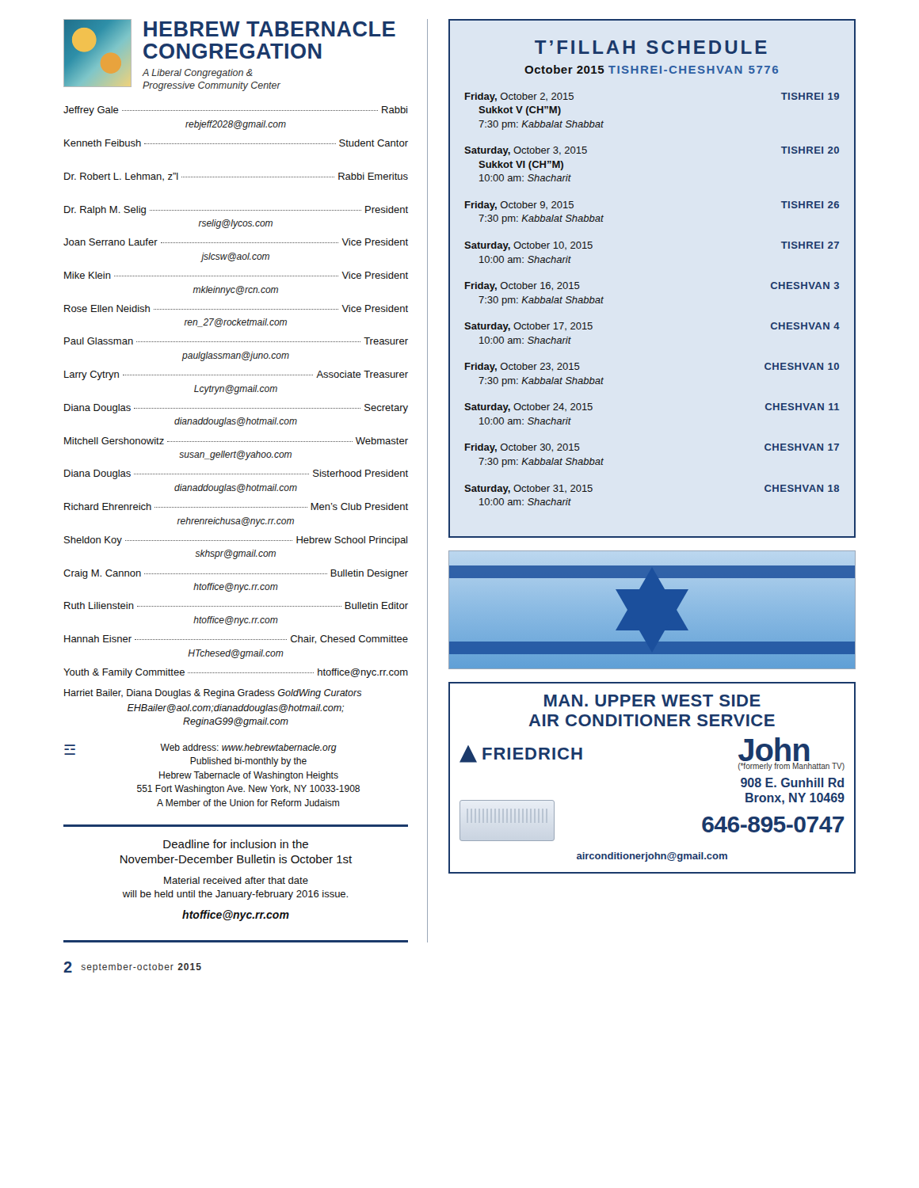Hebrew Tabernacle
Congregation
A Liberal Congregation &
Progressive Community Center
Jeffrey Gale Rabbi
rebjeff2028@gmail.com
Kenneth Feibush Student Cantor
Dr. Robert L. Lehman, z”l Rabbi Emeritus
Dr. Ralph M. Selig President
rselig@lycos.com
Joan Serrano Laufer Vice President
jslcsw@aol.com
Mike Klein Vice President
mkleinnyc@rcn.com
Rose Ellen Neidish Vice President
ren_27@rocketmail.com
Paul Glassman Treasurer
paulglassman@juno.com
Larry Cytryn Associate Treasurer
Lcytryn@gmail.com
Diana Douglas Secretary
dianaddouglas@hotmail.com
Mitchell Gershonowitz Webmaster
susan_gellert@yahoo.com
Diana Douglas Sisterhood President
dianaddouglas@hotmail.com
Richard Ehrenreich Men’s Club President
rehrenreichusa@nyc.rr.com
Sheldon Koy Hebrew School Principal
skhspr@gmail.com
Craig M. Cannon Bulletin Designer
htoffice@nyc.rr.com
Ruth Lilienstein Bulletin Editor
htoffice@nyc.rr.com
Hannah Eisner Chair, Chesed Committee
HTchesed@gmail.com
Youth & Family Committee htoffice@nyc.rr.com
Harriet Bailer, Diana Douglas & Regina Gradess GoldWing Curators EHBailer@aol.com;dianaddouglas@hotmail.com;
ReginaG99@gmail.com
☲
Web address: www.hebrewtabernacle.org
Published bi-monthly by the
Hebrew Tabernacle of Washington Heights
551 Fort Washington Ave. New York, NY 10033-1908
A Member of the Union for Reform Judaism
Deadline for inclusion in the
November-December Bulletin is October 1st
Material received after that date
will be held until the January-february 2016 issue.
htoffice@nyc.rr.com
T’FILLAH SCHEDULE
October 2015 TISHREI-CHESHVAN 5776
| Friday, October 2, 2015 Sukkot V (CH”M) 7:30 pm: Kabbalat Shabbat | TISHREI 19 |
| Saturday, October 3, 2015 Sukkot VI (CH”M) 10:00 am: Shacharit | TISHREI 20 |
| Friday, October 9, 2015 7:30 pm: Kabbalat Shabbat | TISHREI 26 |
| Saturday, October 10, 2015 10:00 am: Shacharit | TISHREI 27 |
| Friday, October 16, 2015 7:30 pm: Kabbalat Shabbat | CHESHVAN 3 |
| Saturday, October 17, 2015 10:00 am: Shacharit | CHESHVAN 4 |
| Friday, October 23, 2015 7:30 pm: Kabbalat Shabbat | CHESHVAN 10 |
| Saturday, October 24, 2015 10:00 am: Shacharit | CHESHVAN 11 |
| Friday, October 30, 2015 7:30 pm: Kabbalat Shabbat | CHESHVAN 17 |
| Saturday, October 31, 2015 10:00 am: Shacharit | CHESHVAN 18 |
MAN. UPPER WEST SIDE
AIR CONDITIONER SERVICE
FRIEDRICH
John
(*formerly from Manhattan TV)
908 E. Gunhill Rd
Bronx, NY 10469
646-895-0747
airconditionerjohn@gmail.com
2 september-october 2015